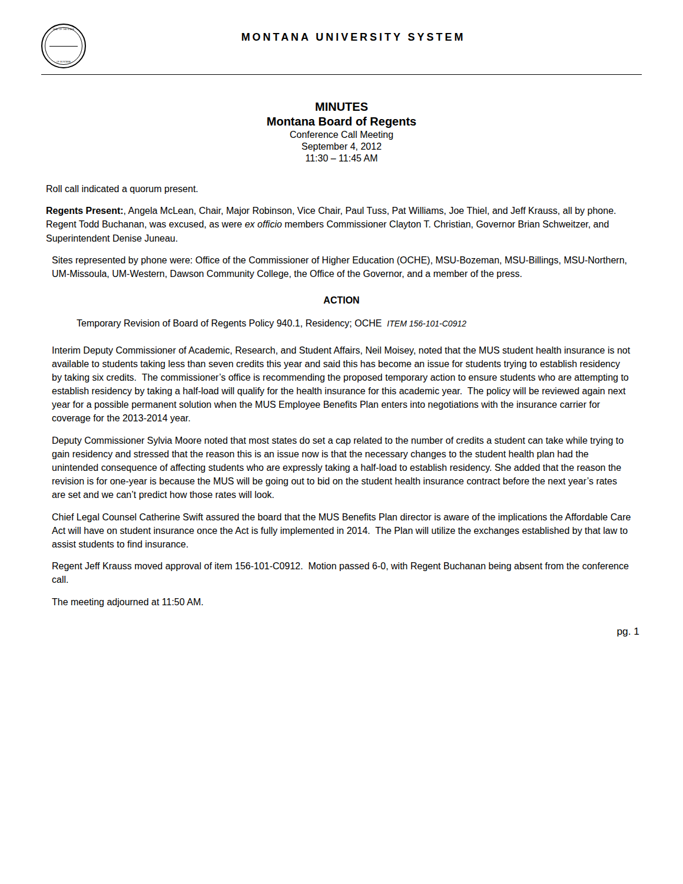SEAL OF THE STATE
OF MONTANA
MONTANA UNIVERSITY SYSTEM
MINUTES
Montana Board of Regents
Conference Call Meeting
September 4, 2012
11:30 – 11:45 AM
Roll call indicated a quorum present.
Regents Present:, Angela McLean, Chair, Major Robinson, Vice Chair, Paul Tuss, Pat Williams, Joe Thiel, and Jeff Krauss, all by phone. Regent Todd Buchanan, was excused, as were ex officio members Commissioner Clayton T. Christian, Governor Brian Schweitzer, and Superintendent Denise Juneau.
Sites represented by phone were: Office of the Commissioner of Higher Education (OCHE), MSU-Bozeman, MSU-Billings, MSU-Northern, UM-Missoula, UM-Western, Dawson Community College, the Office of the Governor, and a member of the press.
ACTION
Temporary Revision of Board of Regents Policy 940.1, Residency; OCHE ITEM 156-101-C0912
Interim Deputy Commissioner of Academic, Research, and Student Affairs, Neil Moisey, noted that the MUS student health insurance is not available to students taking less than seven credits this year and said this has become an issue for students trying to establish residency by taking six credits. The commissioner’s office is recommending the proposed temporary action to ensure students who are attempting to establish residency by taking a half-load will qualify for the health insurance for this academic year. The policy will be reviewed again next year for a possible permanent solution when the MUS Employee Benefits Plan enters into negotiations with the insurance carrier for coverage for the 2013-2014 year.
Deputy Commissioner Sylvia Moore noted that most states do set a cap related to the number of credits a student can take while trying to gain residency and stressed that the reason this is an issue now is that the necessary changes to the student health plan had the unintended consequence of affecting students who are expressly taking a half-load to establish residency. She added that the reason the revision is for one-year is because the MUS will be going out to bid on the student health insurance contract before the next year’s rates are set and we can’t predict how those rates will look.
Chief Legal Counsel Catherine Swift assured the board that the MUS Benefits Plan director is aware of the implications the Affordable Care Act will have on student insurance once the Act is fully implemented in 2014. The Plan will utilize the exchanges established by that law to assist students to find insurance.
Regent Jeff Krauss moved approval of item 156-101-C0912. Motion passed 6-0, with Regent Buchanan being absent from the conference call.
The meeting adjourned at 11:50 AM.
pg. 1